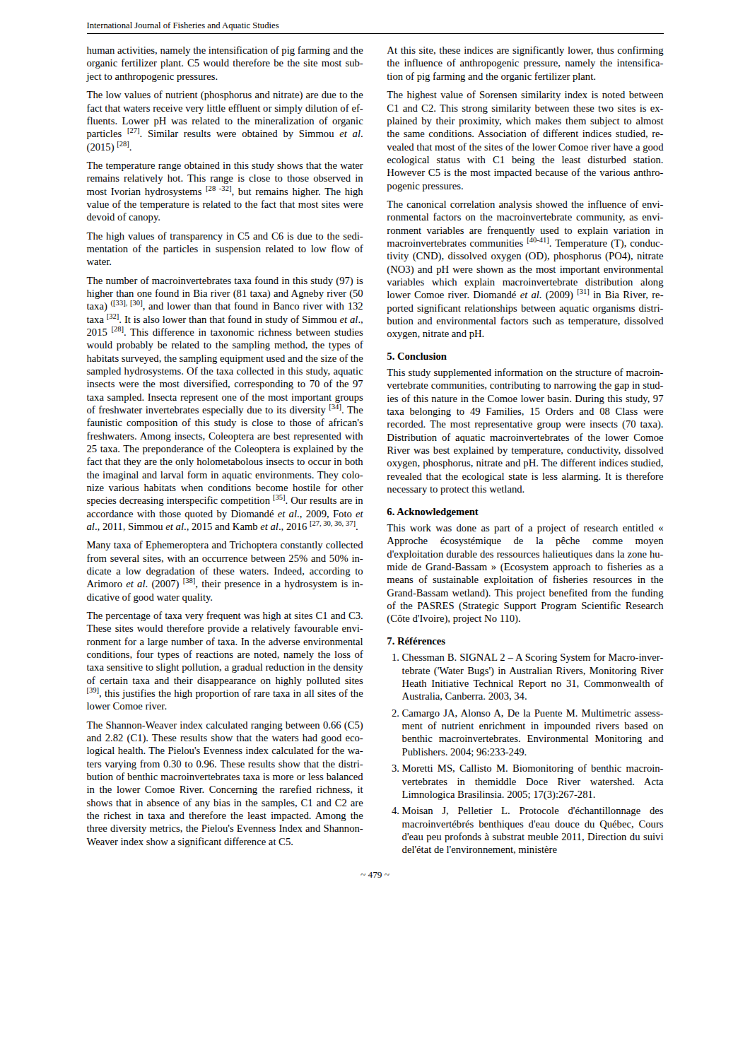International Journal of Fisheries and Aquatic Studies
human activities, namely the intensification of pig farming and the organic fertilizer plant. C5 would therefore be the site most subject to anthropogenic pressures.
The low values of nutrient (phosphorus and nitrate) are due to the fact that waters receive very little effluent or simply dilution of effluents. Lower pH was related to the mineralization of organic particles [27]. Similar results were obtained by Simmou et al. (2015) [28].
The temperature range obtained in this study shows that the water remains relatively hot. This range is close to those observed in most Ivorian hydrosystems [28 -32], but remains higher. The high value of the temperature is related to the fact that most sites were devoid of canopy.
The high values of transparency in C5 and C6 is due to the sedimentation of the particles in suspension related to low flow of water.
The number of macroinvertebrates taxa found in this study (97) is higher than one found in Bia river (81 taxa) and Agneby river (50 taxa) ([33], [30], and lower than that found in Banco river with 132 taxa [32]. It is also lower than that found in study of Simmou et al., 2015 [28]. This difference in taxonomic richness between studies would probably be related to the sampling method, the types of habitats surveyed, the sampling equipment used and the size of the sampled hydrosystems. Of the taxa collected in this study, aquatic insects were the most diversified, corresponding to 70 of the 97 taxa sampled. Insecta represent one of the most important groups of freshwater invertebrates especially due to its diversity [34]. The faunistic composition of this study is close to those of african's freshwaters. Among insects, Coleoptera are best represented with 25 taxa. The preponderance of the Coleoptera is explained by the fact that they are the only holometabolous insects to occur in both the imaginal and larval form in aquatic environments. They colonize various habitats when conditions become hostile for other species decreasing interspecific competition [35]. Our results are in accordance with those quoted by Diomandé et al., 2009, Foto et al., 2011, Simmou et al., 2015 and Kamb et al., 2016 [27, 30, 36, 37].
Many taxa of Ephemeroptera and Trichoptera constantly collected from several sites, with an occurrence between 25% and 50% indicate a low degradation of these waters. Indeed, according to Arimoro et al. (2007) [38], their presence in a hydrosystem is indicative of good water quality.
The percentage of taxa very frequent was high at sites C1 and C3. These sites would therefore provide a relatively favourable environment for a large number of taxa. In the adverse environmental conditions, four types of reactions are noted, namely the loss of taxa sensitive to slight pollution, a gradual reduction in the density of certain taxa and their disappearance on highly polluted sites [39], this justifies the high proportion of rare taxa in all sites of the lower Comoe river.
The Shannon-Weaver index calculated ranging between 0.66 (C5) and 2.82 (C1). These results show that the waters had good ecological health. The Pielou's Evenness index calculated for the waters varying from 0.30 to 0.96. These results show that the distribution of benthic macroinvertebrates taxa is more or less balanced in the lower Comoe River. Concerning the rarefied richness, it shows that in absence of any bias in the samples, C1 and C2 are the richest in taxa and therefore the least impacted. Among the three diversity metrics, the Pielou's Evenness Index and Shannon-Weaver index show a significant difference at C5.
At this site, these indices are significantly lower, thus confirming the influence of anthropogenic pressure, namely the intensification of pig farming and the organic fertilizer plant.
The highest value of Sorensen similarity index is noted between C1 and C2. This strong similarity between these two sites is explained by their proximity, which makes them subject to almost the same conditions. Association of different indices studied, revealed that most of the sites of the lower Comoe river have a good ecological status with C1 being the least disturbed station. However C5 is the most impacted because of the various anthropogenic pressures.
The canonical correlation analysis showed the influence of environmental factors on the macroinvertebrate community, as environment variables are frenquently used to explain variation in macroinvertebrates communities [40-41]. Temperature (T), conductivity (CND), dissolved oxygen (OD), phosphorus (PO4), nitrate (NO3) and pH were shown as the most important environmental variables which explain macroinvertebrate distribution along lower Comoe river. Diomandé et al. (2009) [31] in Bia River, reported significant relationships between aquatic organisms distribution and environmental factors such as temperature, dissolved oxygen, nitrate and pH.
5. Conclusion
This study supplemented information on the structure of macroinvertebrate communities, contributing to narrowing the gap in studies of this nature in the Comoe lower basin. During this study, 97 taxa belonging to 49 Families, 15 Orders and 08 Class were recorded. The most representative group were insects (70 taxa). Distribution of aquatic macroinvertebrates of the lower Comoe River was best explained by temperature, conductivity, dissolved oxygen, phosphorus, nitrate and pH. The different indices studied, revealed that the ecological state is less alarming. It is therefore necessary to protect this wetland.
6. Acknowledgement
This work was done as part of a project of research entitled « Approche écosystémique de la pêche comme moyen d'exploitation durable des ressources halieutiques dans la zone humide de Grand-Bassam » (Ecosystem approach to fisheries as a means of sustainable exploitation of fisheries resources in the Grand-Bassam wetland). This project benefited from the funding of the PASRES (Strategic Support Program Scientific Research (Côte d'Ivoire), project No 110).
7. Références
Chessman B. SIGNAL 2 – A Scoring System for Macro-invertebrate ('Water Bugs') in Australian Rivers, Monitoring River Heath Initiative Technical Report no 31, Commonwealth of Australia, Canberra. 2003, 34.
Camargo JA, Alonso A, De la Puente M. Multimetric assessment of nutrient enrichment in impounded rivers based on benthic macroinvertebrates. Environmental Monitoring and Publishers. 2004; 96:233-249.
Moretti MS, Callisto M. Biomonitoring of benthic macroinvertebrates in themiddle Doce River watershed. Acta Limnologica Brasilinsia. 2005; 17(3):267-281.
Moisan J, Pelletier L. Protocole d'échantillonnage des macroinvertébrés benthiques d'eau douce du Québec, Cours d'eau peu profonds à substrat meuble 2011, Direction du suivi del'état de l'environnement, ministère
~ 479 ~